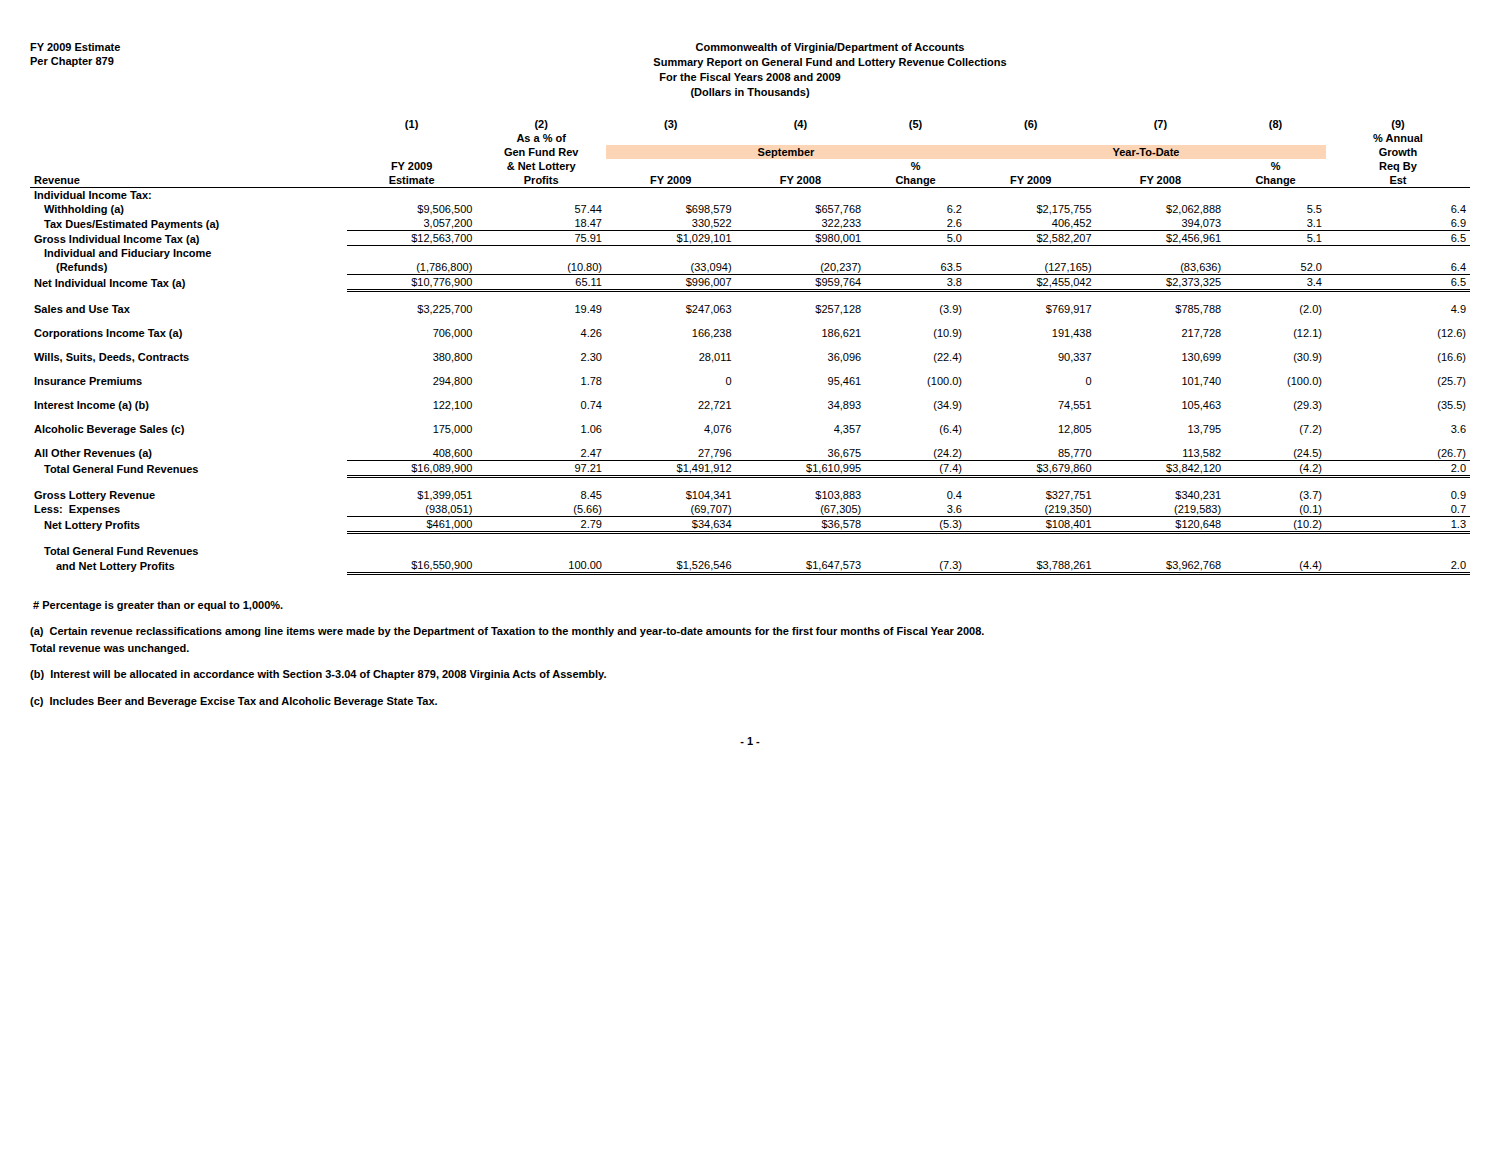FY 2009 Estimate
Per Chapter 879
Commonwealth of Virginia/Department of Accounts
Summary Report on General Fund and Lottery Revenue Collections
For the Fiscal Years 2008 and 2009
(Dollars in Thousands)
| | (1) | (2) | (3) | (4) | (5) | (6) | (7) | (8) | (9) |
| | | As a % of | | | % Annual |
| | | Gen Fund Rev | September | Year-To-Date | Growth |
| | FY 2009 | & Net Lottery | | | % | | | % | Req By |
| Revenue | Estimate | Profits | FY 2009 | FY 2008 | Change | FY 2009 | FY 2008 | Change | Est |
| Individual Income Tax: | |
| Withholding (a) | $9,506,500 | 57.44 | $698,579 | $657,768 | 6.2 | $2,175,755 | $2,062,888 | 5.5 | 6.4 |
| Tax Dues/Estimated Payments (a) | 3,057,200 | 18.47 | 330,522 | 322,233 | 2.6 | 406,452 | 394,073 | 3.1 | 6.9 |
| Gross Individual Income Tax (a) | $12,563,700 | 75.91 | $1,029,101 | $980,001 | 5.0 | $2,582,207 | $2,456,961 | 5.1 | 6.5 |
| Individual and Fiduciary Income | |
| (Refunds) | (1,786,800) | (10.80) | (33,094) | (20,237) | 63.5 | (127,165) | (83,636) | 52.0 | 6.4 |
| Net Individual Income Tax (a) | $10,776,900 | 65.11 | $996,007 | $959,764 | 3.8 | $2,455,042 | $2,373,325 | 3.4 | 6.5 |
| Sales and Use Tax | $3,225,700 | 19.49 | $247,063 | $257,128 | (3.9) | $769,917 | $785,788 | (2.0) | 4.9 |
| Corporations Income Tax (a) | 706,000 | 4.26 | 166,238 | 186,621 | (10.9) | 191,438 | 217,728 | (12.1) | (12.6) |
| Wills, Suits, Deeds, Contracts | 380,800 | 2.30 | 28,011 | 36,096 | (22.4) | 90,337 | 130,699 | (30.9) | (16.6) |
| Insurance Premiums | 294,800 | 1.78 | 0 | 95,461 | (100.0) | 0 | 101,740 | (100.0) | (25.7) |
| Interest Income (a) (b) | 122,100 | 0.74 | 22,721 | 34,893 | (34.9) | 74,551 | 105,463 | (29.3) | (35.5) |
| Alcoholic Beverage Sales (c) | 175,000 | 1.06 | 4,076 | 4,357 | (6.4) | 12,805 | 13,795 | (7.2) | 3.6 |
| All Other Revenues (a) | 408,600 | 2.47 | 27,796 | 36,675 | (24.2) | 85,770 | 113,582 | (24.5) | (26.7) |
| Total General Fund Revenues | $16,089,900 | 97.21 | $1,491,912 | $1,610,995 | (7.4) | $3,679,860 | $3,842,120 | (4.2) | 2.0 |
| Gross Lottery Revenue | $1,399,051 | 8.45 | $104,341 | $103,883 | 0.4 | $327,751 | $340,231 | (3.7) | 0.9 |
| Less: Expenses | (938,051) | (5.66) | (69,707) | (67,305) | 3.6 | (219,350) | (219,583) | (0.1) | 0.7 |
| Net Lottery Profits | $461,000 | 2.79 | $34,634 | $36,578 | (5.3) | $108,401 | $120,648 | (10.2) | 1.3 |
| Total General Fund Revenues | |
| and Net Lottery Profits | $16,550,900 | 100.00 | $1,526,546 | $1,647,573 | (7.3) | $3,788,261 | $3,962,768 | (4.4) | 2.0 |
# Percentage is greater than or equal to 1,000%.
(a) Certain revenue reclassifications among line items were made by the Department of Taxation to the monthly and year-to-date amounts for the first four months of Fiscal Year 2008.
Total revenue was unchanged.
(b) Interest will be allocated in accordance with Section 3-3.04 of Chapter 879, 2008 Virginia Acts of Assembly.
(c) Includes Beer and Beverage Excise Tax and Alcoholic Beverage State Tax.
- 1 -